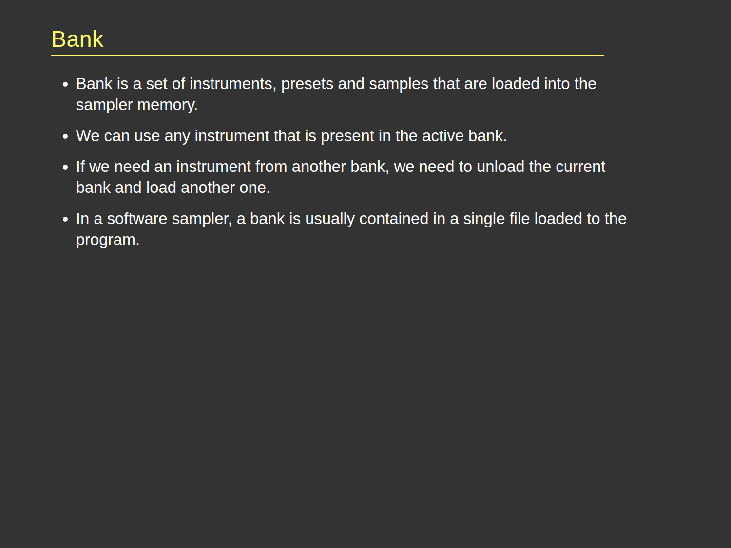Bank
Bank is a set of instruments, presets and samples that are loaded into the sampler memory.
We can use any instrument that is present in the active bank.
If we need an instrument from another bank, we need to unload the current bank and load another one.
In a software sampler, a bank is usually contained in a single file loaded to the program.